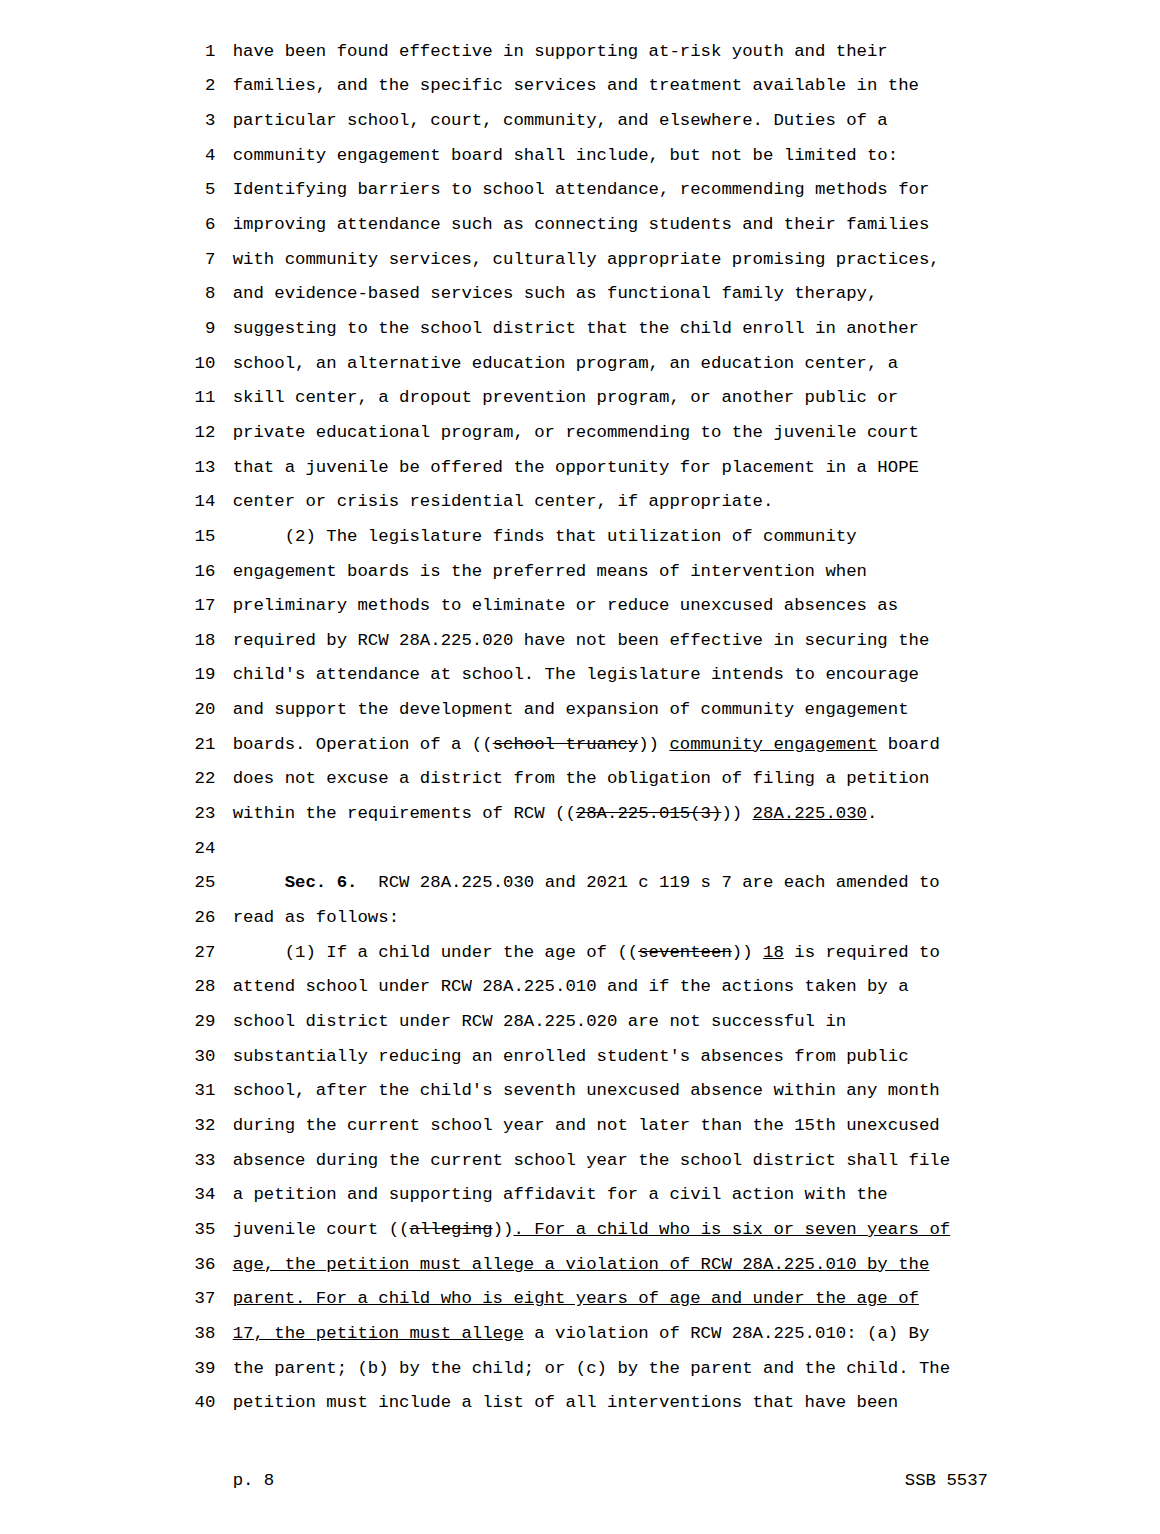have been found effective in supporting at-risk youth and their
families, and the specific services and treatment available in the
particular school, court, community, and elsewhere. Duties of a
community engagement board shall include, but not be limited to:
Identifying barriers to school attendance, recommending methods for
improving attendance such as connecting students and their families
with community services, culturally appropriate promising practices,
and evidence-based services such as functional family therapy,
suggesting to the school district that the child enroll in another
school, an alternative education program, an education center, a
skill center, a dropout prevention program, or another public or
private educational program, or recommending to the juvenile court
that a juvenile be offered the opportunity for placement in a HOPE
center or crisis residential center, if appropriate.
(2) The legislature finds that utilization of community
engagement boards is the preferred means of intervention when
preliminary methods to eliminate or reduce unexcused absences as
required by RCW 28A.225.020 have not been effective in securing the
child's attendance at school. The legislature intends to encourage
and support the development and expansion of community engagement
boards. Operation of a ((school truancy)) community engagement board
does not excuse a district from the obligation of filing a petition
within the requirements of RCW ((28A.225.015(3))) 28A.225.030.
Sec. 6. RCW 28A.225.030 and 2021 c 119 s 7 are each amended to
read as follows:
(1) If a child under the age of ((seventeen)) 18 is required to
attend school under RCW 28A.225.010 and if the actions taken by a
school district under RCW 28A.225.020 are not successful in
substantially reducing an enrolled student's absences from public
school, after the child's seventh unexcused absence within any month
during the current school year and not later than the 15th unexcused
absence during the current school year the school district shall file
a petition and supporting affidavit for a civil action with the
juvenile court ((alleging)). For a child who is six or seven years of
age, the petition must allege a violation of RCW 28A.225.010 by the
parent. For a child who is eight years of age and under the age of
17, the petition must allege a violation of RCW 28A.225.010: (a) By
the parent; (b) by the child; or (c) by the parent and the child. The
petition must include a list of all interventions that have been
p. 8 SSB 5537